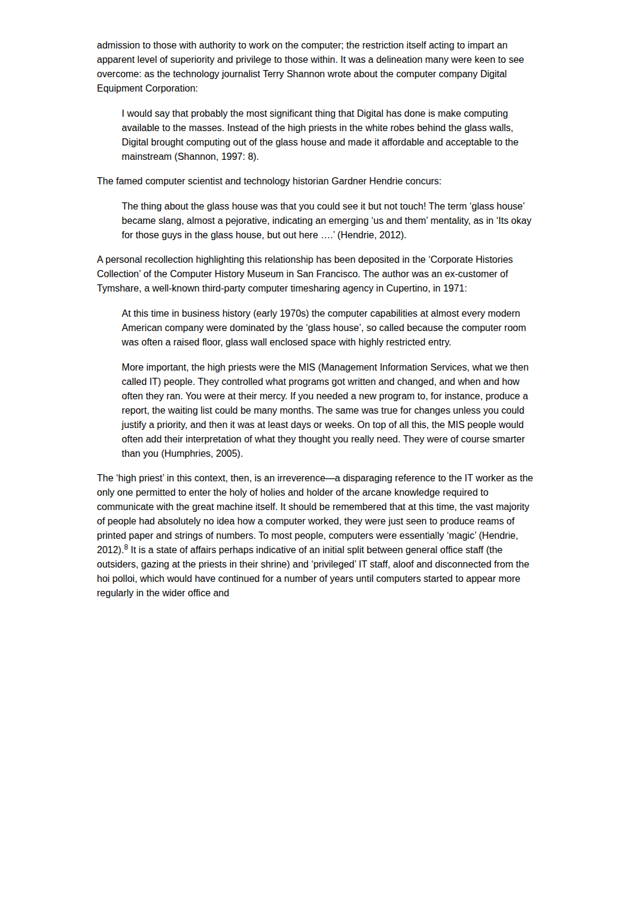admission to those with authority to work on the computer; the restriction itself acting to impart an apparent level of superiority and privilege to those within. It was a delineation many were keen to see overcome: as the technology journalist Terry Shannon wrote about the computer company Digital Equipment Corporation:
I would say that probably the most significant thing that Digital has done is make computing available to the masses. Instead of the high priests in the white robes behind the glass walls, Digital brought computing out of the glass house and made it affordable and acceptable to the mainstream (Shannon, 1997: 8).
The famed computer scientist and technology historian Gardner Hendrie concurs:
The thing about the glass house was that you could see it but not touch! The term ‘glass house’ became slang, almost a pejorative, indicating an emerging ‘us and them’ mentality, as in ‘Its okay for those guys in the glass house, but out here ….’ (Hendrie, 2012).
A personal recollection highlighting this relationship has been deposited in the ‘Corporate Histories Collection’ of the Computer History Museum in San Francisco. The author was an ex-customer of Tymshare, a well-known third-party computer timesharing agency in Cupertino, in 1971:
At this time in business history (early 1970s) the computer capabilities at almost every modern American company were dominated by the ‘glass house’, so called because the computer room was often a raised floor, glass wall enclosed space with highly restricted entry.
More important, the high priests were the MIS (Management Information Services, what we then called IT) people. They controlled what programs got written and changed, and when and how often they ran. You were at their mercy. If you needed a new program to, for instance, produce a report, the waiting list could be many months. The same was true for changes unless you could justify a priority, and then it was at least days or weeks. On top of all this, the MIS people would often add their interpretation of what they thought you really need. They were of course smarter than you (Humphries, 2005).
The ‘high priest’ in this context, then, is an irreverence—a disparaging reference to the IT worker as the only one permitted to enter the holy of holies and holder of the arcane knowledge required to communicate with the great machine itself. It should be remembered that at this time, the vast majority of people had absolutely no idea how a computer worked, they were just seen to produce reams of printed paper and strings of numbers. To most people, computers were essentially ‘magic’ (Hendrie, 2012).8 It is a state of affairs perhaps indicative of an initial split between general office staff (the outsiders, gazing at the priests in their shrine) and ‘privileged’ IT staff, aloof and disconnected from the hoi polloi, which would have continued for a number of years until computers started to appear more regularly in the wider office and